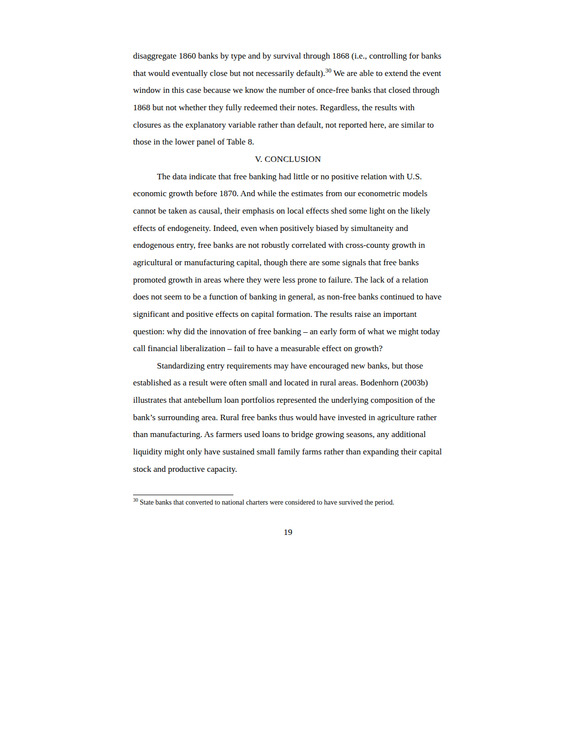disaggregate 1860 banks by type and by survival through 1868 (i.e., controlling for banks that would eventually close but not necessarily default).30 We are able to extend the event window in this case because we know the number of once-free banks that closed through 1868 but not whether they fully redeemed their notes. Regardless, the results with closures as the explanatory variable rather than default, not reported here, are similar to those in the lower panel of Table 8.
V. CONCLUSION
The data indicate that free banking had little or no positive relation with U.S. economic growth before 1870. And while the estimates from our econometric models cannot be taken as causal, their emphasis on local effects shed some light on the likely effects of endogeneity. Indeed, even when positively biased by simultaneity and endogenous entry, free banks are not robustly correlated with cross-county growth in agricultural or manufacturing capital, though there are some signals that free banks promoted growth in areas where they were less prone to failure. The lack of a relation does not seem to be a function of banking in general, as non-free banks continued to have significant and positive effects on capital formation. The results raise an important question: why did the innovation of free banking – an early form of what we might today call financial liberalization – fail to have a measurable effect on growth?
Standardizing entry requirements may have encouraged new banks, but those established as a result were often small and located in rural areas. Bodenhorn (2003b) illustrates that antebellum loan portfolios represented the underlying composition of the bank’s surrounding area. Rural free banks thus would have invested in agriculture rather than manufacturing. As farmers used loans to bridge growing seasons, any additional liquidity might only have sustained small family farms rather than expanding their capital stock and productive capacity.
30 State banks that converted to national charters were considered to have survived the period.
19